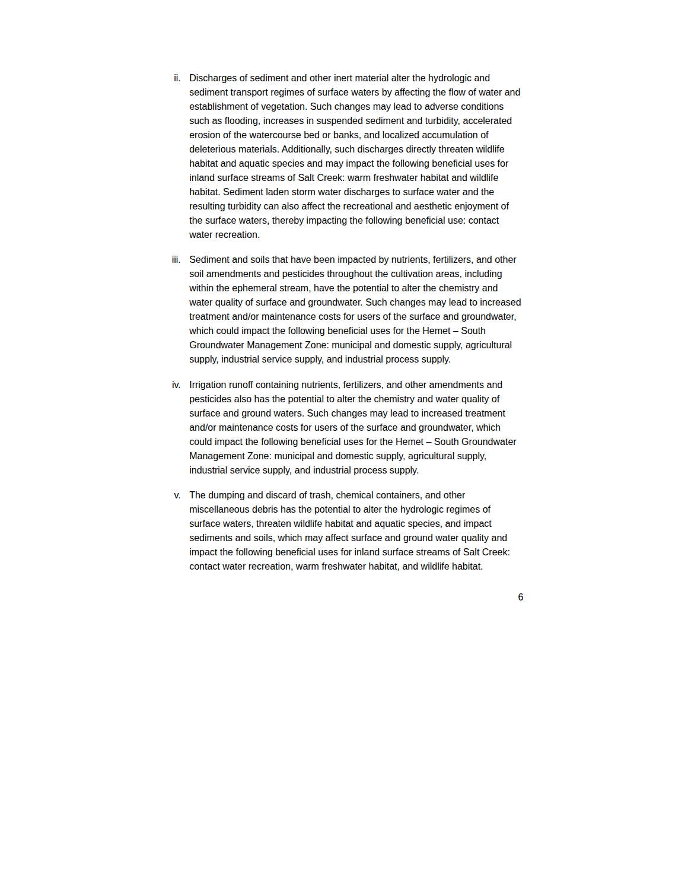ii. Discharges of sediment and other inert material alter the hydrologic and sediment transport regimes of surface waters by affecting the flow of water and establishment of vegetation. Such changes may lead to adverse conditions such as flooding, increases in suspended sediment and turbidity, accelerated erosion of the watercourse bed or banks, and localized accumulation of deleterious materials. Additionally, such discharges directly threaten wildlife habitat and aquatic species and may impact the following beneficial uses for inland surface streams of Salt Creek: warm freshwater habitat and wildlife habitat. Sediment laden storm water discharges to surface water and the resulting turbidity can also affect the recreational and aesthetic enjoyment of the surface waters, thereby impacting the following beneficial use: contact water recreation.
iii. Sediment and soils that have been impacted by nutrients, fertilizers, and other soil amendments and pesticides throughout the cultivation areas, including within the ephemeral stream, have the potential to alter the chemistry and water quality of surface and groundwater. Such changes may lead to increased treatment and/or maintenance costs for users of the surface and groundwater, which could impact the following beneficial uses for the Hemet – South Groundwater Management Zone: municipal and domestic supply, agricultural supply, industrial service supply, and industrial process supply.
iv. Irrigation runoff containing nutrients, fertilizers, and other amendments and pesticides also has the potential to alter the chemistry and water quality of surface and ground waters. Such changes may lead to increased treatment and/or maintenance costs for users of the surface and groundwater, which could impact the following beneficial uses for the Hemet – South Groundwater Management Zone: municipal and domestic supply, agricultural supply, industrial service supply, and industrial process supply.
v. The dumping and discard of trash, chemical containers, and other miscellaneous debris has the potential to alter the hydrologic regimes of surface waters, threaten wildlife habitat and aquatic species, and impact sediments and soils, which may affect surface and ground water quality and impact the following beneficial uses for inland surface streams of Salt Creek: contact water recreation, warm freshwater habitat, and wildlife habitat.
6